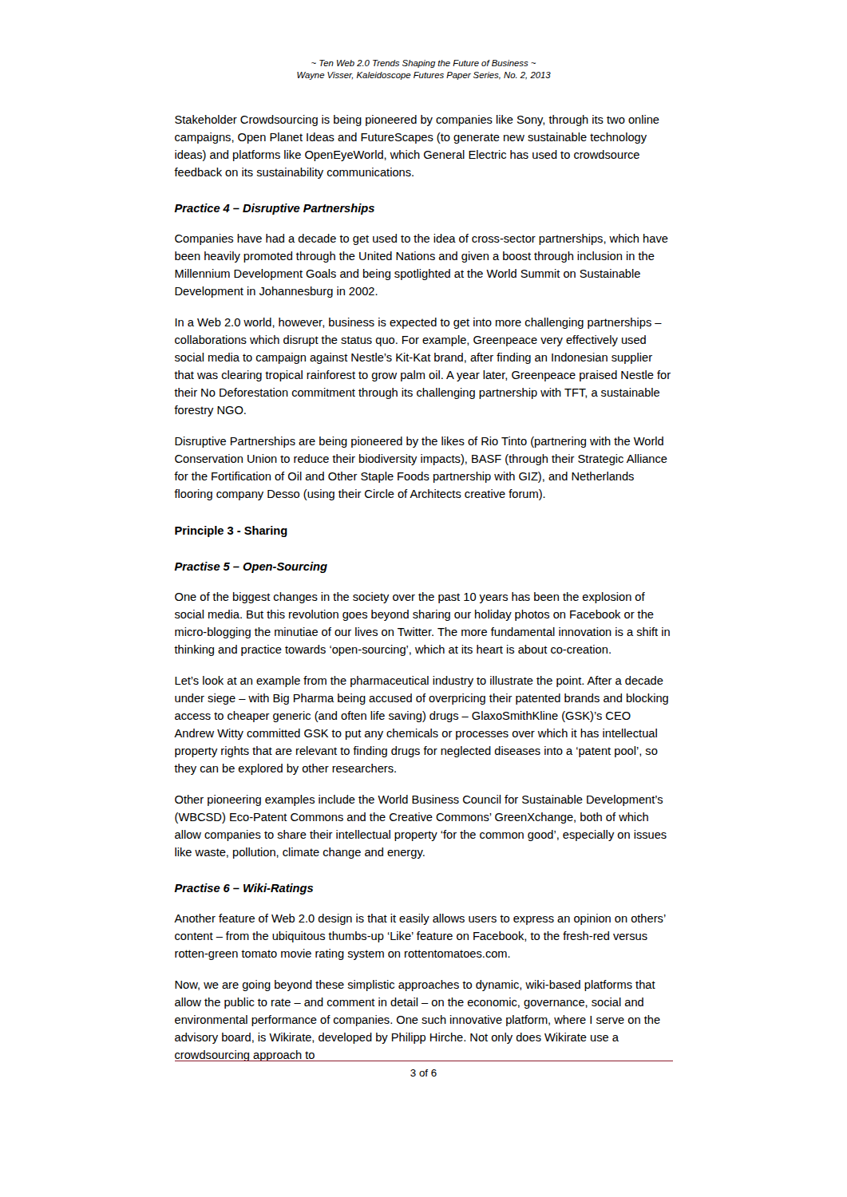~ Ten Web 2.0 Trends Shaping the Future of Business ~
Wayne Visser, Kaleidoscope Futures Paper Series, No. 2, 2013
Stakeholder Crowdsourcing is being pioneered by companies like Sony, through its two online campaigns, Open Planet Ideas and FutureScapes (to generate new sustainable technology ideas) and platforms like OpenEyeWorld, which General Electric has used to crowdsource feedback on its sustainability communications.
Practice 4 – Disruptive Partnerships
Companies have had a decade to get used to the idea of cross-sector partnerships, which have been heavily promoted through the United Nations and given a boost through inclusion in the Millennium Development Goals and being spotlighted at the World Summit on Sustainable Development in Johannesburg in 2002.
In a Web 2.0 world, however, business is expected to get into more challenging partnerships – collaborations which disrupt the status quo. For example, Greenpeace very effectively used social media to campaign against Nestle’s Kit-Kat brand, after finding an Indonesian supplier that was clearing tropical rainforest to grow palm oil. A year later, Greenpeace praised Nestle for their No Deforestation commitment through its challenging partnership with TFT, a sustainable forestry NGO.
Disruptive Partnerships are being pioneered by the likes of Rio Tinto (partnering with the World Conservation Union to reduce their biodiversity impacts), BASF (through their Strategic Alliance for the Fortification of Oil and Other Staple Foods partnership with GIZ), and Netherlands flooring company Desso (using their Circle of Architects creative forum).
Principle 3 - Sharing
Practise 5 – Open-Sourcing
One of the biggest changes in the society over the past 10 years has been the explosion of social media. But this revolution goes beyond sharing our holiday photos on Facebook or the micro-blogging the minutiae of our lives on Twitter. The more fundamental innovation is a shift in thinking and practice towards ‘open-sourcing’, which at its heart is about co-creation.
Let’s look at an example from the pharmaceutical industry to illustrate the point. After a decade under siege – with Big Pharma being accused of overpricing their patented brands and blocking access to cheaper generic (and often life saving) drugs – GlaxoSmithKline (GSK)’s CEO Andrew Witty committed GSK to put any chemicals or processes over which it has intellectual property rights that are relevant to finding drugs for neglected diseases into a ‘patent pool’, so they can be explored by other researchers.
Other pioneering examples include the World Business Council for Sustainable Development’s (WBCSD) Eco-Patent Commons and the Creative Commons’ GreenXchange, both of which allow companies to share their intellectual property ‘for the common good’, especially on issues like waste, pollution, climate change and energy.
Practise 6 – Wiki-Ratings
Another feature of Web 2.0 design is that it easily allows users to express an opinion on others’ content – from the ubiquitous thumbs-up ‘Like’ feature on Facebook, to the fresh-red versus rotten-green tomato movie rating system on rottentomatoes.com.
Now, we are going beyond these simplistic approaches to dynamic, wiki-based platforms that allow the public to rate – and comment in detail – on the economic, governance, social and environmental performance of companies. One such innovative platform, where I serve on the advisory board, is Wikirate, developed by Philipp Hirche. Not only does Wikirate use a crowdsourcing approach to
3 of 6